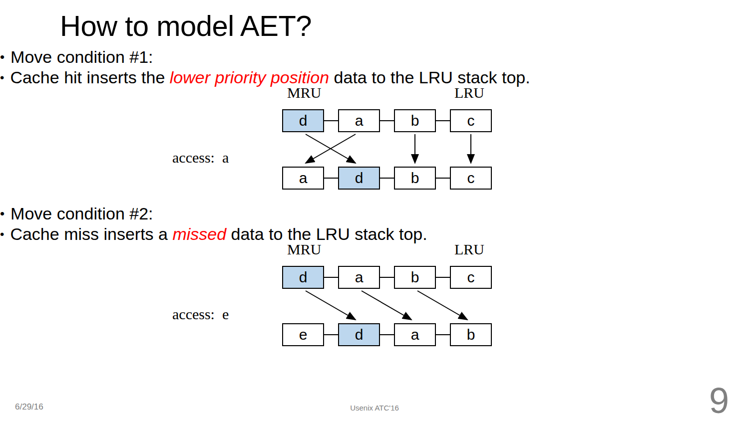How to model AET?
Move condition #1:
Cache hit inserts the lower priority position data to the LRU stack top.
MRU LRU access: a
d
a
b
c
a
d
b
c
Move condition #2:
Cache miss inserts a missed data to the LRU stack top.
MRU LRU access: e
d
a
b
c
e
d
a
b
6/29/16
Usenix ATC'16
9